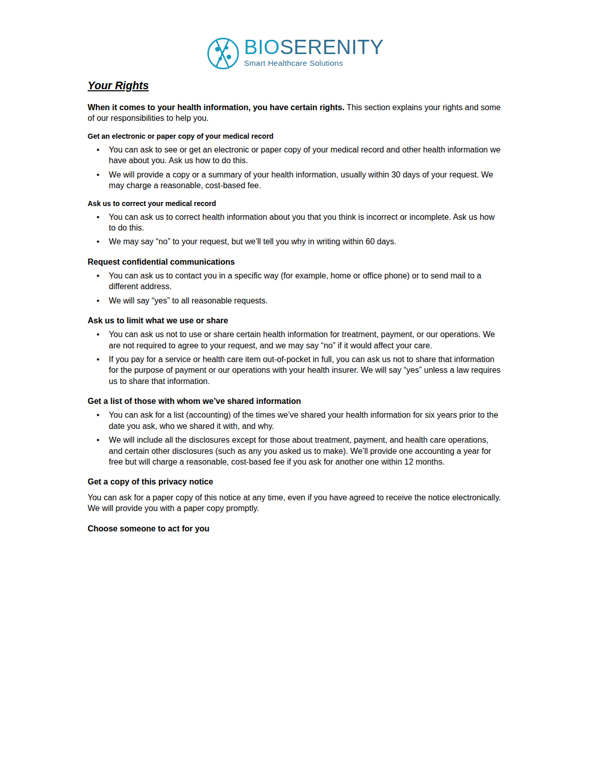BIO SERENITY
Smart Healthcare Solutions
Your Rights
When it comes to your health information, you have certain rights. This section explains your rights and some of our responsibilities to help you.
Get an electronic or paper copy of your medical record
You can ask to see or get an electronic or paper copy of your medical record and other health information we have about you. Ask us how to do this.
We will provide a copy or a summary of your health information, usually within 30 days of your request. We may charge a reasonable, cost-based fee.
Ask us to correct your medical record
You can ask us to correct health information about you that you think is incorrect or incomplete. Ask us how to do this.
We may say “no” to your request, but we’ll tell you why in writing within 60 days.
Request confidential communications
You can ask us to contact you in a specific way (for example, home or office phone) or to send mail to a different address.
We will say “yes” to all reasonable requests.
Ask us to limit what we use or share
You can ask us not to use or share certain health information for treatment, payment, or our operations. We are not required to agree to your request, and we may say “no” if it would affect your care.
If you pay for a service or health care item out-of-pocket in full, you can ask us not to share that information for the purpose of payment or our operations with your health insurer. We will say “yes” unless a law requires us to share that information.
Get a list of those with whom we’ve shared information
You can ask for a list (accounting) of the times we’ve shared your health information for six years prior to the date you ask, who we shared it with, and why.
We will include all the disclosures except for those about treatment, payment, and health care operations, and certain other disclosures (such as any you asked us to make). We’ll provide one accounting a year for free but will charge a reasonable, cost-based fee if you ask for another one within 12 months.
Get a copy of this privacy notice
You can ask for a paper copy of this notice at any time, even if you have agreed to receive the notice electronically. We will provide you with a paper copy promptly.
Choose someone to act for you